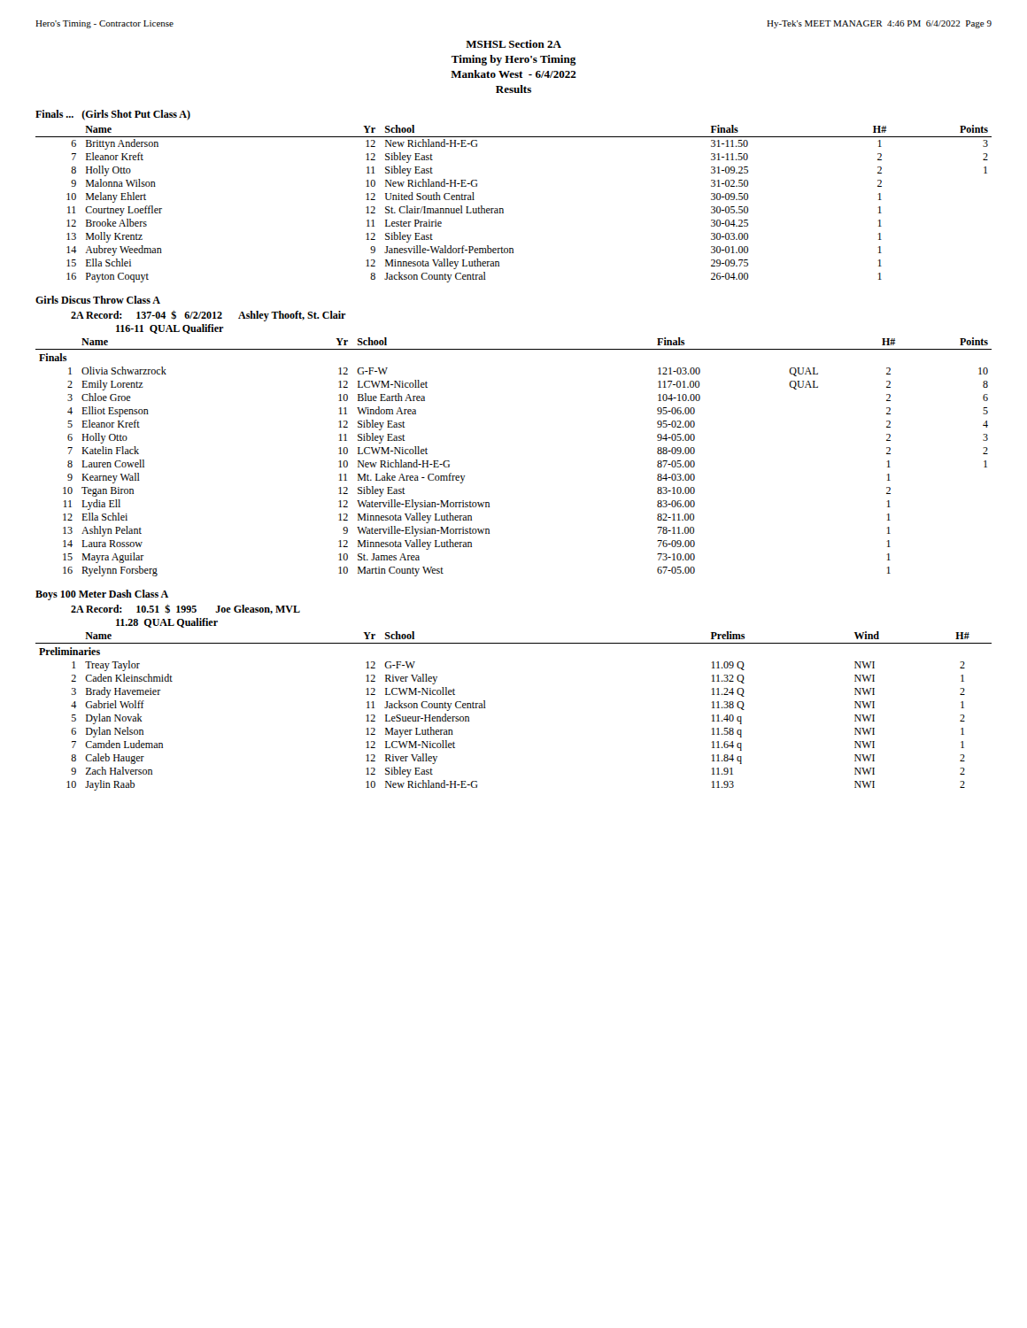Hero's Timing - Contractor License
Hy-Tek's MEET MANAGER 4:46 PM 6/4/2022 Page 9
MSHSL Section 2A
Timing by Hero's Timing
Mankato West - 6/4/2022
Results
Finals ... (Girls Shot Put Class A)
| | Name | Yr | School | Finals | H# | Points |
| --- | --- | --- | --- | --- | --- | --- |
| 6 | Brittyn Anderson | 12 | New Richland-H-E-G | 31-11.50 | 1 | 3 |
| 7 | Eleanor Kreft | 12 | Sibley East | 31-11.50 | 2 | 2 |
| 8 | Holly Otto | 11 | Sibley East | 31-09.25 | 2 | 1 |
| 9 | Malonna Wilson | 10 | New Richland-H-E-G | 31-02.50 | 2 | |
| 10 | Melany Ehlert | 12 | United South Central | 30-09.50 | 1 | |
| 11 | Courtney Loeffler | 12 | St. Clair/Imannuel Lutheran | 30-05.50 | 1 | |
| 12 | Brooke Albers | 11 | Lester Prairie | 30-04.25 | 1 | |
| 13 | Molly Krentz | 12 | Sibley East | 30-03.00 | 1 | |
| 14 | Aubrey Weedman | 9 | Janesville-Waldorf-Pemberton | 30-01.00 | 1 | |
| 15 | Ella Schlei | 12 | Minnesota Valley Lutheran | 29-09.75 | 1 | |
| 16 | Payton Coquyt | 8 | Jackson County Central | 26-04.00 | 1 | |
Girls Discus Throw Class A
2A Record: 137-04 $ 6/2/2012 Ashley Thooft, St. Clair
116-11 QUAL Qualifier
| | Name | Yr | School | Finals | | H# | Points |
| --- | --- | --- | --- | --- | --- | --- | --- |
| Finals |
| 1 | Olivia Schwarzrock | 12 | G-F-W | 121-03.00 | QUAL | 2 | 10 |
| 2 | Emily Lorentz | 12 | LCWM-Nicollet | 117-01.00 | QUAL | 2 | 8 |
| 3 | Chloe Groe | 10 | Blue Earth Area | 104-10.00 | | 2 | 6 |
| 4 | Elliot Espenson | 11 | Windom Area | 95-06.00 | | 2 | 5 |
| 5 | Eleanor Kreft | 12 | Sibley East | 95-02.00 | | 2 | 4 |
| 6 | Holly Otto | 11 | Sibley East | 94-05.00 | | 2 | 3 |
| 7 | Katelin Flack | 10 | LCWM-Nicollet | 88-09.00 | | 2 | 2 |
| 8 | Lauren Cowell | 10 | New Richland-H-E-G | 87-05.00 | | 1 | 1 |
| 9 | Kearney Wall | 11 | Mt. Lake Area - Comfrey | 84-03.00 | | 1 | |
| 10 | Tegan Biron | 12 | Sibley East | 83-10.00 | | 2 | |
| 11 | Lydia Ell | 12 | Waterville-Elysian-Morristown | 83-06.00 | | 1 | |
| 12 | Ella Schlei | 12 | Minnesota Valley Lutheran | 82-11.00 | | 1 | |
| 13 | Ashlyn Pelant | 9 | Waterville-Elysian-Morristown | 78-11.00 | | 1 | |
| 14 | Laura Rossow | 12 | Minnesota Valley Lutheran | 76-09.00 | | 1 | |
| 15 | Mayra Aguilar | 10 | St. James Area | 73-10.00 | | 1 | |
| 16 | Ryelynn Forsberg | 10 | Martin County West | 67-05.00 | | 1 | |
Boys 100 Meter Dash Class A
2A Record: 10.51 $ 1995 Joe Gleason, MVL
11.28 QUAL Qualifier
| | Name | Yr | School | Prelims | Wind | H# |
| --- | --- | --- | --- | --- | --- | --- |
| Preliminaries |
| 1 | Treay Taylor | 12 | G-F-W | 11.09 Q | NWI | 2 |
| 2 | Caden Kleinschmidt | 12 | River Valley | 11.32 Q | NWI | 1 |
| 3 | Brady Havemeier | 12 | LCWM-Nicollet | 11.24 Q | NWI | 2 |
| 4 | Gabriel Wolff | 11 | Jackson County Central | 11.38 Q | NWI | 1 |
| 5 | Dylan Novak | 12 | LeSueur-Henderson | 11.40 q | NWI | 2 |
| 6 | Dylan Nelson | 12 | Mayer Lutheran | 11.58 q | NWI | 1 |
| 7 | Camden Ludeman | 12 | LCWM-Nicollet | 11.64 q | NWI | 1 |
| 8 | Caleb Hauger | 12 | River Valley | 11.84 q | NWI | 2 |
| 9 | Zach Halverson | 12 | Sibley East | 11.91 | NWI | 2 |
| 10 | Jaylin Raab | 10 | New Richland-H-E-G | 11.93 | NWI | 2 |